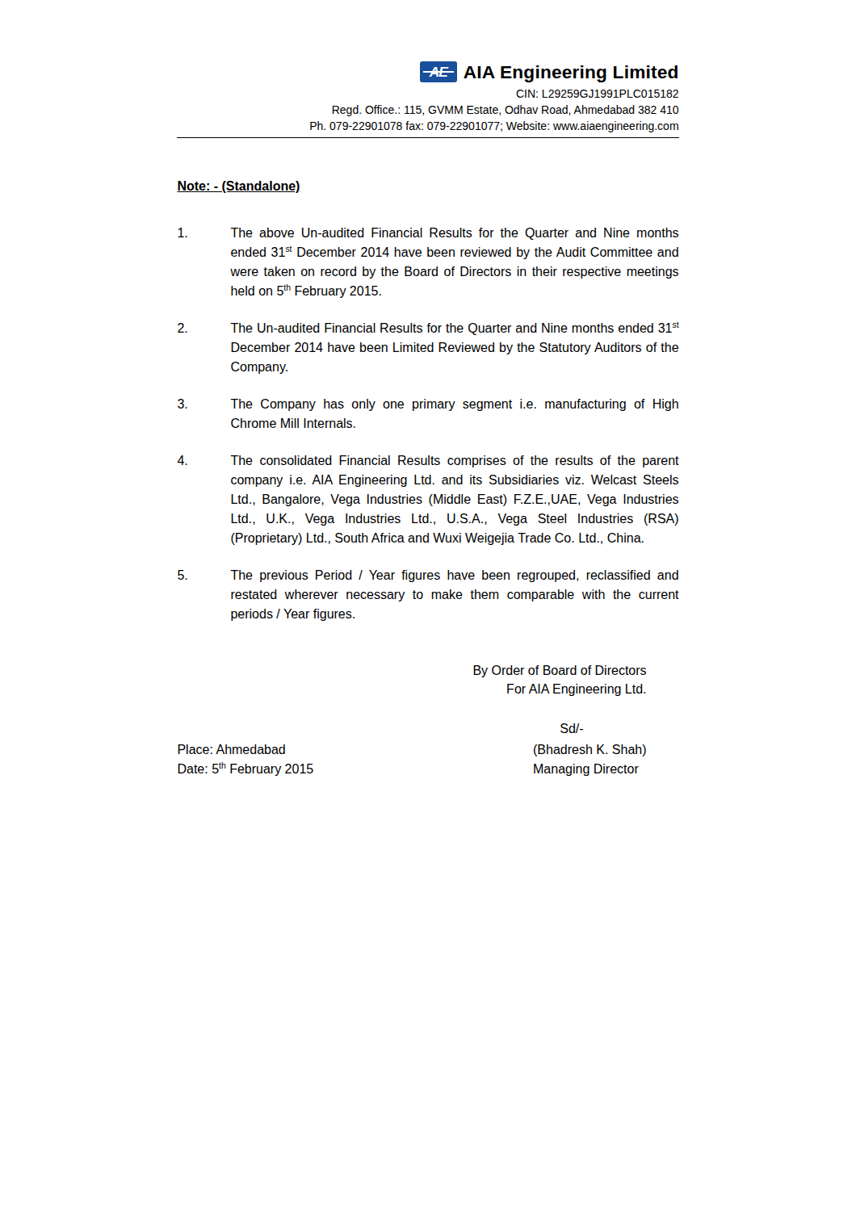AE AIA Engineering Limited
CIN: L29259GJ1991PLC015182
Regd. Office.: 115, GVMM Estate, Odhav Road, Ahmedabad 382 410
Ph. 079-22901078 fax: 079-22901077; Website: www.aiaengineering.com
Note: - (Standalone)
The above Un-audited Financial Results for the Quarter and Nine months ended 31st December 2014 have been reviewed by the Audit Committee and were taken on record by the Board of Directors in their respective meetings held on 5th February 2015.
The Un-audited Financial Results for the Quarter and Nine months ended 31st December 2014 have been Limited Reviewed by the Statutory Auditors of the Company.
The Company has only one primary segment i.e. manufacturing of High Chrome Mill Internals.
The consolidated Financial Results comprises of the results of the parent company i.e. AIA Engineering Ltd. and its Subsidiaries viz. Welcast Steels Ltd., Bangalore, Vega Industries (Middle East) F.Z.E.,UAE, Vega Industries Ltd., U.K., Vega Industries Ltd., U.S.A., Vega Steel Industries (RSA) (Proprietary) Ltd., South Africa and Wuxi Weigejia Trade Co. Ltd., China.
The previous Period / Year figures have been regrouped, reclassified and restated wherever necessary to make them comparable with the current periods / Year figures.
By Order of Board of Directors
For AIA Engineering Ltd.
Sd/-
Place: Ahmedabad
Date: 5th February 2015
(Bhadresh K. Shah)
Managing Director